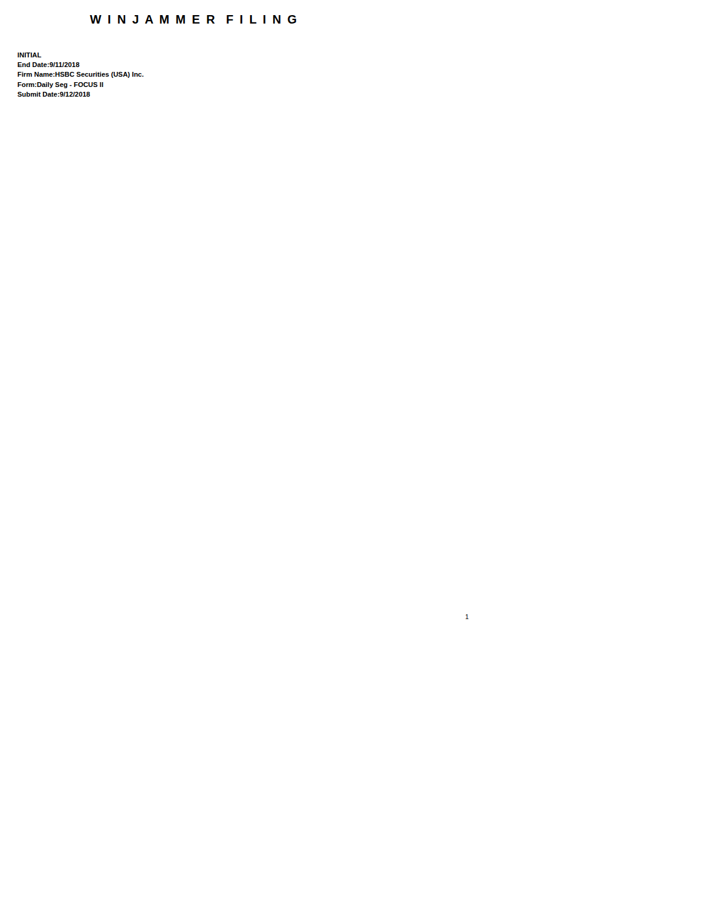W I N J A M M E R F I L I N G
INITIAL
End Date:9/11/2018
Firm Name:HSBC Securities (USA) Inc.
Form:Daily Seg - FOCUS II
Submit Date:9/12/2018
1